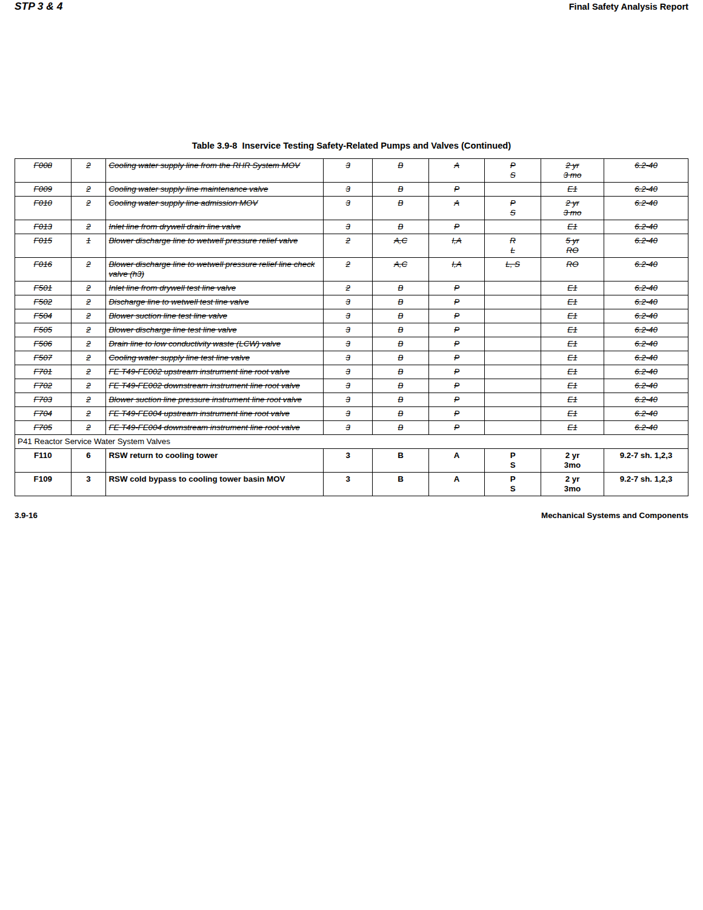STP 3 & 4
Final Safety Analysis Report
Table 3.9-8 Inservice Testing Safety-Related Pumps and Valves (Continued)
| F008 | 2 | Cooling water supply line from the RHR System MOV | 3 | B | A | P S | 2 yr 3 mo | 6.2-40 |
| F009 | 2 | Cooling water supply line maintenance valve | 3 | B | P | | E1 | 6.2-40 |
| F010 | 2 | Cooling water supply line admission MOV | 3 | B | A | P S | 2 yr 3 mo | 6.2-40 |
| F013 | 2 | Inlet line from drywell drain line valve | 3 | B | P | | E1 | 6.2-40 |
| F015 | 1 | Blower discharge line to wetwell pressure relief valve | 2 | A,C | I,A | R L | 5 yr RO | 6.2-40 |
| F016 | 2 | Blower discharge line to wetwell pressure relief line check valve (h3) | 2 | A,C | I,A | L, S | RO | 6.2-40 |
| F501 | 2 | Inlet line from drywell test line valve | 2 | B | P | | E1 | 6.2-40 |
| F502 | 2 | Discharge line to wetwell test line valve | 3 | B | P | | E1 | 6.2-40 |
| F504 | 2 | Blower suction line test line valve | 3 | B | P | | E1 | 6.2-40 |
| F505 | 2 | Blower discharge line test line valve | 3 | B | P | | E1 | 6.2-40 |
| F506 | 2 | Drain line to low conductivity waste (LCW) valve | 3 | B | P | | E1 | 6.2-40 |
| F507 | 2 | Cooling water supply line test line valve | 3 | B | P | | E1 | 6.2-40 |
| F701 | 2 | FE T49-FE002 upstream instrument line root valve | 3 | B | P | | E1 | 6.2-40 |
| F702 | 2 | FE T49-FE002 downstream instrument line root valve | 3 | B | P | | E1 | 6.2-40 |
| F703 | 2 | Blower suction line pressure instrument line root valve | 3 | B | P | | E1 | 6.2-40 |
| F704 | 2 | FE T49-FE004 upstream instrument line root valve | 3 | B | P | | E1 | 6.2-40 |
| F705 | 2 | FE T49-FE004 downstream instrument line root valve | 3 | B | P | | E1 | 6.2-40 |
| P41 Reactor Service Water System Valves |
| F110 | 6 | RSW return to cooling tower | 3 | B | A | P S | 2 yr 3mo | 9.2-7 sh. 1,2,3 |
| F109 | 3 | RSW cold bypass to cooling tower basin MOV | 3 | B | A | P S | 2 yr 3mo | 9.2-7 sh. 1,2,3 |
3.9-16
Mechanical Systems and Components